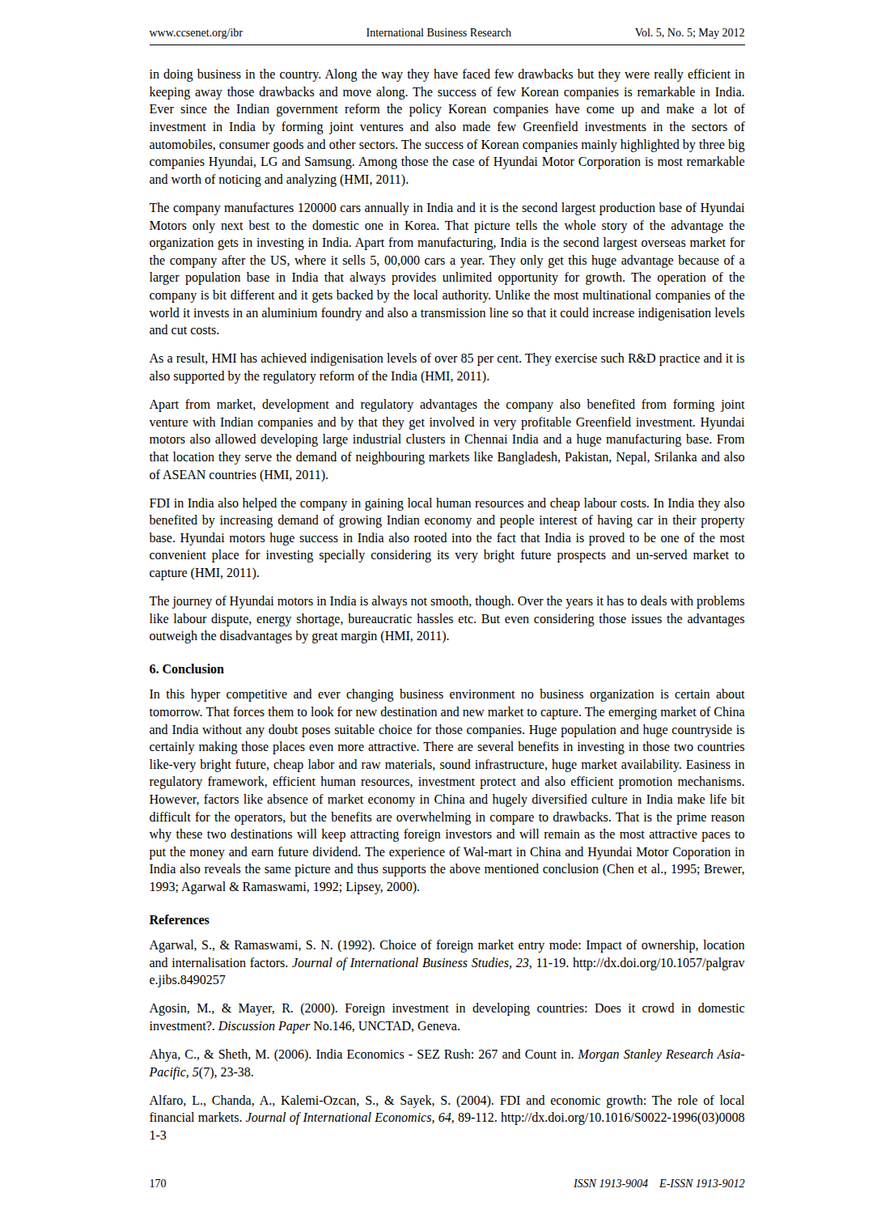www.ccsenet.org/ibr International Business Research Vol. 5, No. 5; May 2012
in doing business in the country. Along the way they have faced few drawbacks but they were really efficient in keeping away those drawbacks and move along. The success of few Korean companies is remarkable in India. Ever since the Indian government reform the policy Korean companies have come up and make a lot of investment in India by forming joint ventures and also made few Greenfield investments in the sectors of automobiles, consumer goods and other sectors. The success of Korean companies mainly highlighted by three big companies Hyundai, LG and Samsung. Among those the case of Hyundai Motor Corporation is most remarkable and worth of noticing and analyzing (HMI, 2011).
The company manufactures 120000 cars annually in India and it is the second largest production base of Hyundai Motors only next best to the domestic one in Korea. That picture tells the whole story of the advantage the organization gets in investing in India. Apart from manufacturing, India is the second largest overseas market for the company after the US, where it sells 5, 00,000 cars a year. They only get this huge advantage because of a larger population base in India that always provides unlimited opportunity for growth. The operation of the company is bit different and it gets backed by the local authority. Unlike the most multinational companies of the world it invests in an aluminium foundry and also a transmission line so that it could increase indigenisation levels and cut costs.
As a result, HMI has achieved indigenisation levels of over 85 per cent. They exercise such R&D practice and it is also supported by the regulatory reform of the India (HMI, 2011).
Apart from market, development and regulatory advantages the company also benefited from forming joint venture with Indian companies and by that they get involved in very profitable Greenfield investment. Hyundai motors also allowed developing large industrial clusters in Chennai India and a huge manufacturing base. From that location they serve the demand of neighbouring markets like Bangladesh, Pakistan, Nepal, Srilanka and also of ASEAN countries (HMI, 2011).
FDI in India also helped the company in gaining local human resources and cheap labour costs. In India they also benefited by increasing demand of growing Indian economy and people interest of having car in their property base. Hyundai motors huge success in India also rooted into the fact that India is proved to be one of the most convenient place for investing specially considering its very bright future prospects and un-served market to capture (HMI, 2011).
The journey of Hyundai motors in India is always not smooth, though. Over the years it has to deals with problems like labour dispute, energy shortage, bureaucratic hassles etc. But even considering those issues the advantages outweigh the disadvantages by great margin (HMI, 2011).
6. Conclusion
In this hyper competitive and ever changing business environment no business organization is certain about tomorrow. That forces them to look for new destination and new market to capture. The emerging market of China and India without any doubt poses suitable choice for those companies. Huge population and huge countryside is certainly making those places even more attractive. There are several benefits in investing in those two countries like-very bright future, cheap labor and raw materials, sound infrastructure, huge market availability. Easiness in regulatory framework, efficient human resources, investment protect and also efficient promotion mechanisms. However, factors like absence of market economy in China and hugely diversified culture in India make life bit difficult for the operators, but the benefits are overwhelming in compare to drawbacks. That is the prime reason why these two destinations will keep attracting foreign investors and will remain as the most attractive paces to put the money and earn future dividend. The experience of Wal-mart in China and Hyundai Motor Coporation in India also reveals the same picture and thus supports the above mentioned conclusion (Chen et al., 1995; Brewer, 1993; Agarwal & Ramaswami, 1992; Lipsey, 2000).
References
Agarwal, S., & Ramaswami, S. N. (1992). Choice of foreign market entry mode: Impact of ownership, location and internalisation factors. Journal of International Business Studies, 23, 11-19. http://dx.doi.org/10.1057/palgrave.jibs.8490257
Agosin, M., & Mayer, R. (2000). Foreign investment in developing countries: Does it crowd in domestic investment?. Discussion Paper No.146, UNCTAD, Geneva.
Ahya, C., & Sheth, M. (2006). India Economics - SEZ Rush: 267 and Count in. Morgan Stanley Research Asia-Pacific, 5(7), 23-38.
Alfaro, L., Chanda, A., Kalemi-Ozcan, S., & Sayek, S. (2004). FDI and economic growth: The role of local financial markets. Journal of International Economics, 64, 89-112. http://dx.doi.org/10.1016/S0022-1996(03)00081-3
170 ISSN 1913-9004 E-ISSN 1913-9012